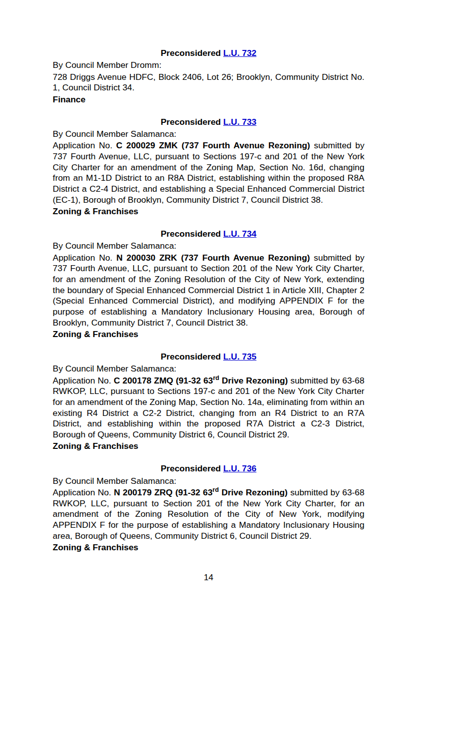Preconsidered L.U. 732
By Council Member Dromm:
728 Driggs Avenue HDFC, Block 2406, Lot 26; Brooklyn, Community District No. 1, Council District 34.
Finance
Preconsidered L.U. 733
By Council Member Salamanca:
Application No. C 200029 ZMK (737 Fourth Avenue Rezoning) submitted by 737 Fourth Avenue, LLC, pursuant to Sections 197-c and 201 of the New York City Charter for an amendment of the Zoning Map, Section No. 16d, changing from an M1-1D District to an R8A District, establishing within the proposed R8A District a C2-4 District, and establishing a Special Enhanced Commercial District (EC-1), Borough of Brooklyn, Community District 7, Council District 38.
Zoning & Franchises
Preconsidered L.U. 734
By Council Member Salamanca:
Application No. N 200030 ZRK (737 Fourth Avenue Rezoning) submitted by 737 Fourth Avenue, LLC, pursuant to Section 201 of the New York City Charter, for an amendment of the Zoning Resolution of the City of New York, extending the boundary of Special Enhanced Commercial District 1 in Article XIII, Chapter 2 (Special Enhanced Commercial District), and modifying APPENDIX F for the purpose of establishing a Mandatory Inclusionary Housing area, Borough of Brooklyn, Community District 7, Council District 38.
Zoning & Franchises
Preconsidered L.U. 735
By Council Member Salamanca:
Application No. C 200178 ZMQ (91-32 63rd Drive Rezoning) submitted by 63-68 RWKOP, LLC, pursuant to Sections 197-c and 201 of the New York City Charter for an amendment of the Zoning Map, Section No. 14a, eliminating from within an existing R4 District a C2-2 District, changing from an R4 District to an R7A District, and establishing within the proposed R7A District a C2-3 District, Borough of Queens, Community District 6, Council District 29.
Zoning & Franchises
Preconsidered L.U. 736
By Council Member Salamanca:
Application No. N 200179 ZRQ (91-32 63rd Drive Rezoning) submitted by 63-68 RWKOP, LLC, pursuant to Section 201 of the New York City Charter, for an amendment of the Zoning Resolution of the City of New York, modifying APPENDIX F for the purpose of establishing a Mandatory Inclusionary Housing area, Borough of Queens, Community District 6, Council District 29.
Zoning & Franchises
14